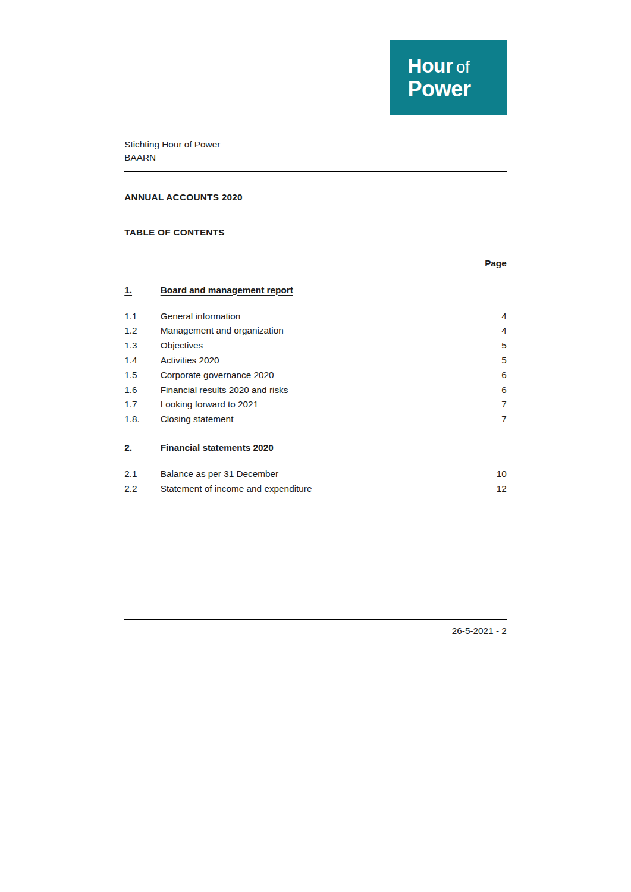Hour of
Power
Stichting Hour of Power
BAARN
ANNUAL ACCOUNTS 2020
TABLE OF CONTENTS
Page
1. Board and management report
| 1.1 | General information | 4 |
| 1.2 | Management and organization | 4 |
| 1.3 | Objectives | 5 |
| 1.4 | Activities 2020 | 5 |
| 1.5 | Corporate governance 2020 | 6 |
| 1.6 | Financial results 2020 and risks | 6 |
| 1.7 | Looking forward to 2021 | 7 |
| 1.8. | Closing statement | 7 |
2. Financial statements 2020
| 2.1 | Balance as per 31 December | 10 |
| 2.2 | Statement of income and expenditure | 12 |
26-5-2021 - 2